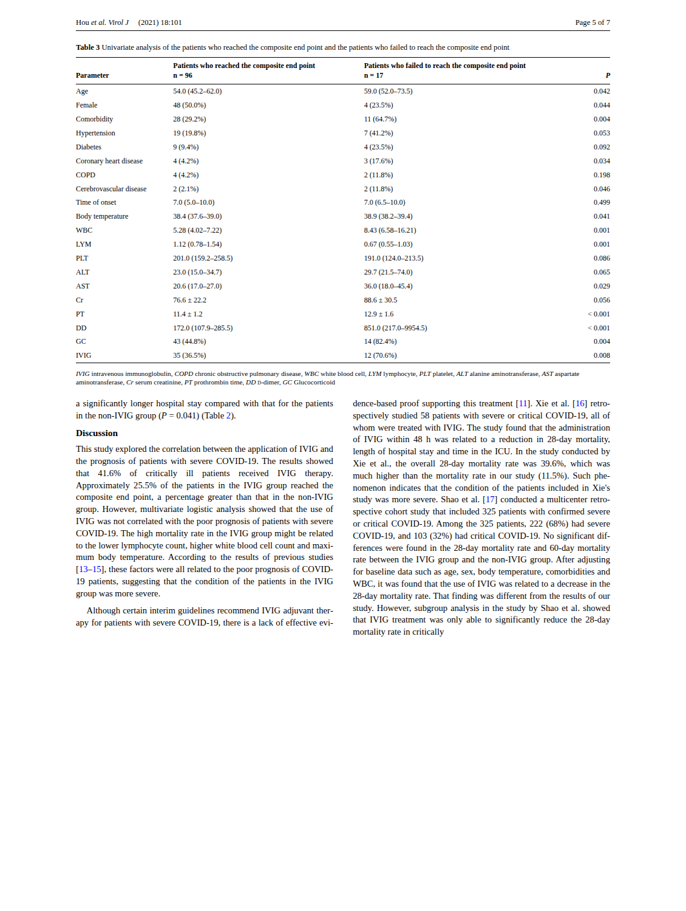Hou et al. Virol J (2021) 18:101
Page 5 of 7
Table 3 Univariate analysis of the patients who reached the composite end point and the patients who failed to reach the composite end point
| Parameter | Patients who reached the composite end point n = 96 | Patients who failed to reach the composite end point n = 17 | P |
| --- | --- | --- | --- |
| Age | 54.0 (45.2–62.0) | 59.0 (52.0–73.5) | 0.042 |
| Female | 48 (50.0%) | 4 (23.5%) | 0.044 |
| Comorbidity | 28 (29.2%) | 11 (64.7%) | 0.004 |
| Hypertension | 19 (19.8%) | 7 (41.2%) | 0.053 |
| Diabetes | 9 (9.4%) | 4 (23.5%) | 0.092 |
| Coronary heart disease | 4 (4.2%) | 3 (17.6%) | 0.034 |
| COPD | 4 (4.2%) | 2 (11.8%) | 0.198 |
| Cerebrovascular disease | 2 (2.1%) | 2 (11.8%) | 0.046 |
| Time of onset | 7.0 (5.0–10.0) | 7.0 (6.5–10.0) | 0.499 |
| Body temperature | 38.4 (37.6–39.0) | 38.9 (38.2–39.4) | 0.041 |
| WBC | 5.28 (4.02–7.22) | 8.43 (6.58–16.21) | 0.001 |
| LYM | 1.12 (0.78–1.54) | 0.67 (0.55–1.03) | 0.001 |
| PLT | 201.0 (159.2–258.5) | 191.0 (124.0–213.5) | 0.086 |
| ALT | 23.0 (15.0–34.7) | 29.7 (21.5–74.0) | 0.065 |
| AST | 20.6 (17.0–27.0) | 36.0 (18.0–45.4) | 0.029 |
| Cr | 76.6 ± 22.2 | 88.6 ± 30.5 | 0.056 |
| PT | 11.4 ± 1.2 | 12.9 ± 1.6 | < 0.001 |
| DD | 172.0 (107.9–285.5) | 851.0 (217.0–9954.5) | < 0.001 |
| GC | 43 (44.8%) | 14 (82.4%) | 0.004 |
| IVIG | 35 (36.5%) | 12 (70.6%) | 0.008 |
IVIG intravenous immunoglobulin, COPD chronic obstructive pulmonary disease, WBC white blood cell, LYM lymphocyte, PLT platelet, ALT alanine aminotransferase, AST aspartate aminotransferase, Cr serum creatinine, PT prothrombin time, DD d-dimer, GC Glucocorticoid
a significantly longer hospital stay compared with that for the patients in the non-IVIG group (P = 0.041) (Table 2).
Discussion
This study explored the correlation between the application of IVIG and the prognosis of patients with severe COVID-19. The results showed that 41.6% of critically ill patients received IVIG therapy. Approximately 25.5% of the patients in the IVIG group reached the composite end point, a percentage greater than that in the non-IVIG group. However, multivariate logistic analysis showed that the use of IVIG was not correlated with the poor prognosis of patients with severe COVID-19. The high mortality rate in the IVIG group might be related to the lower lymphocyte count, higher white blood cell count and maximum body temperature. According to the results of previous studies [13–15], these factors were all related to the poor prognosis of COVID-19 patients, suggesting that the condition of the patients in the IVIG group was more severe.
Although certain interim guidelines recommend IVIG adjuvant therapy for patients with severe COVID-19, there is a lack of effective evidence-based proof supporting this treatment [11]. Xie et al. [16] retrospectively studied 58 patients with severe or critical COVID-19, all of whom were treated with IVIG. The study found that the administration of IVIG within 48 h was related to a reduction in 28-day mortality, length of hospital stay and time in the ICU. In the study conducted by Xie et al., the overall 28-day mortality rate was 39.6%, which was much higher than the mortality rate in our study (11.5%). Such phenomenon indicates that the condition of the patients included in Xie's study was more severe. Shao et al. [17] conducted a multicenter retrospective cohort study that included 325 patients with confirmed severe or critical COVID-19. Among the 325 patients, 222 (68%) had severe COVID-19, and 103 (32%) had critical COVID-19. No significant differences were found in the 28-day mortality rate and 60-day mortality rate between the IVIG group and the non-IVIG group. After adjusting for baseline data such as age, sex, body temperature, comorbidities and WBC, it was found that the use of IVIG was related to a decrease in the 28-day mortality rate. That finding was different from the results of our study. However, subgroup analysis in the study by Shao et al. showed that IVIG treatment was only able to significantly reduce the 28-day mortality rate in critically